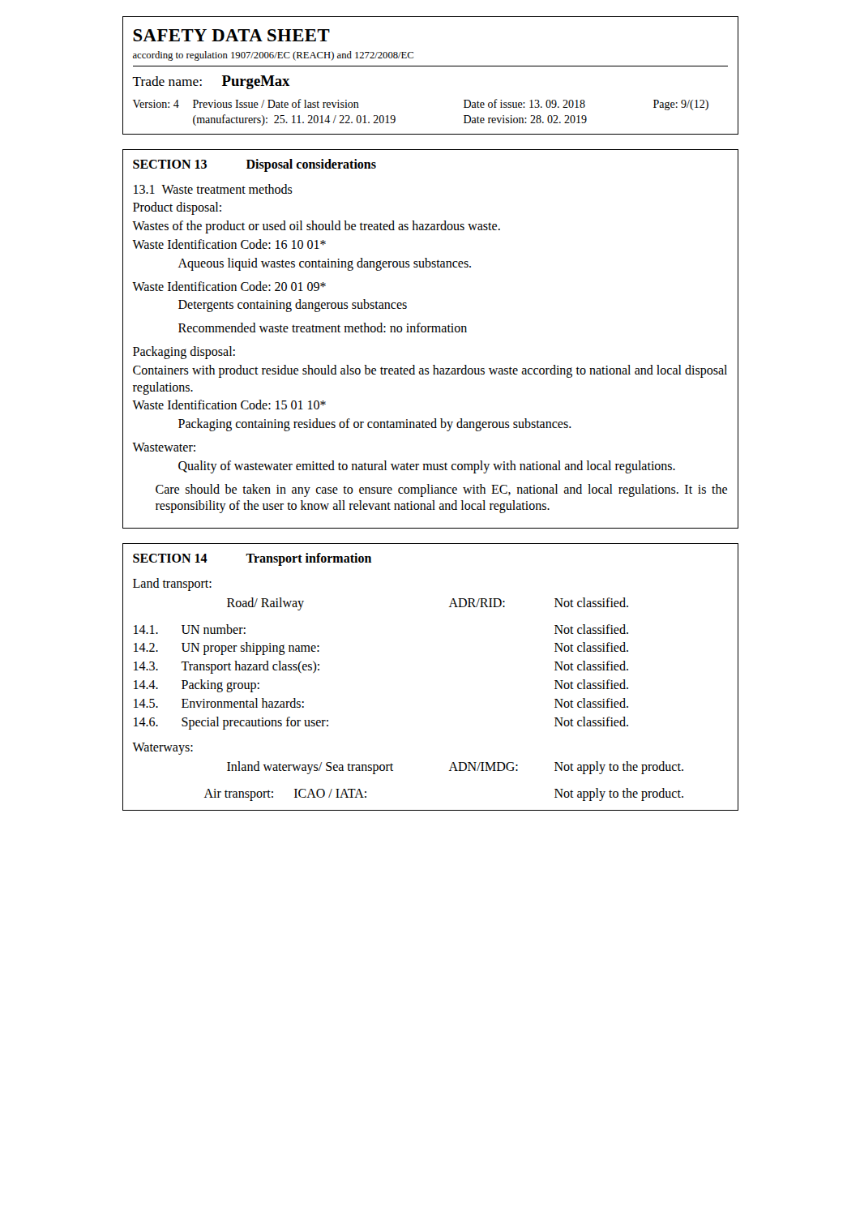SAFETY DATA SHEET
according to regulation 1907/2006/EC (REACH) and 1272/2008/EC
Trade name: PurgeMax
| Version: 4 | Previous Issue / Date of last revision | Date of issue: 13. 09. 2018 | Page: 9/(12) |
| | (manufacturers): 25. 11. 2014 / 22. 01. 2019 | Date revision: 28. 02. 2019 | |
SECTION 13 Disposal considerations
13.1 Waste treatment methods
Product disposal:
Wastes of the product or used oil should be treated as hazardous waste.
Waste Identification Code: 16 10 01*
Aqueous liquid wastes containing dangerous substances.
Waste Identification Code: 20 01 09*
Detergents containing dangerous substances
Recommended waste treatment method: no information
Packaging disposal:
Containers with product residue should also be treated as hazardous waste according to national and local disposal regulations.
Waste Identification Code: 15 01 10*
Packaging containing residues of or contaminated by dangerous substances.
Wastewater:
Quality of wastewater emitted to natural water must comply with national and local regulations.
Care should be taken in any case to ensure compliance with EC, national and local regulations. It is the responsibility of the user to know all relevant national and local regulations.
SECTION 14 Transport information
Land transport:
| | Road/ Railway | ADR/RID: | Not classified. |
| 14.1. | UN number: | | Not classified. |
| 14.2. | UN proper shipping name: | | Not classified. |
| 14.3. | Transport hazard class(es): | | Not classified. |
| 14.4. | Packing group: | | Not classified. |
| 14.5. | Environmental hazards: | | Not classified. |
| 14.6. | Special precautions for user: | | Not classified. |
Waterways:
| | Inland waterways/ Sea transport | ADN/IMDG: | Not apply to the product. |
| | Air transport: ICAO / IATA: | | Not apply to the product. |